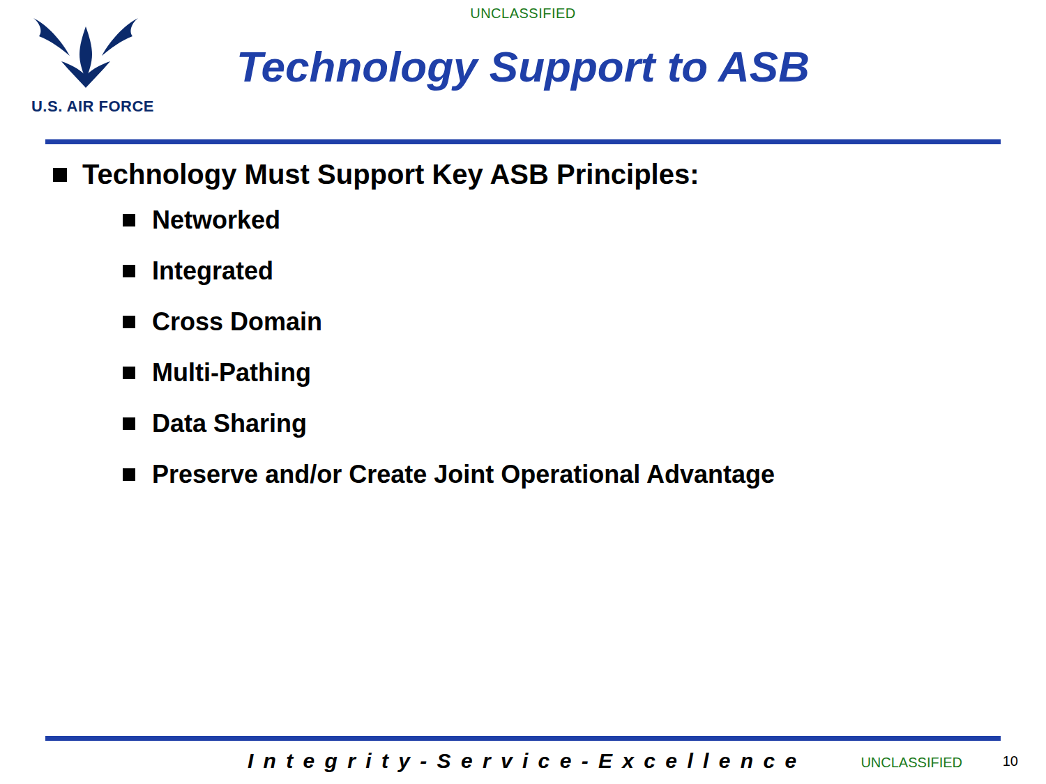UNCLASSIFIED
U.S. AIR FORCE
Technology Support to ASB
Technology Must Support Key ASB Principles:
Networked
Integrated
Cross Domain
Multi-Pathing
Data Sharing
Preserve and/or Create Joint Operational Advantage
I n t e g r i t y - S e r v i c e - E x c e l l e n c e
UNCLASSIFIED
10